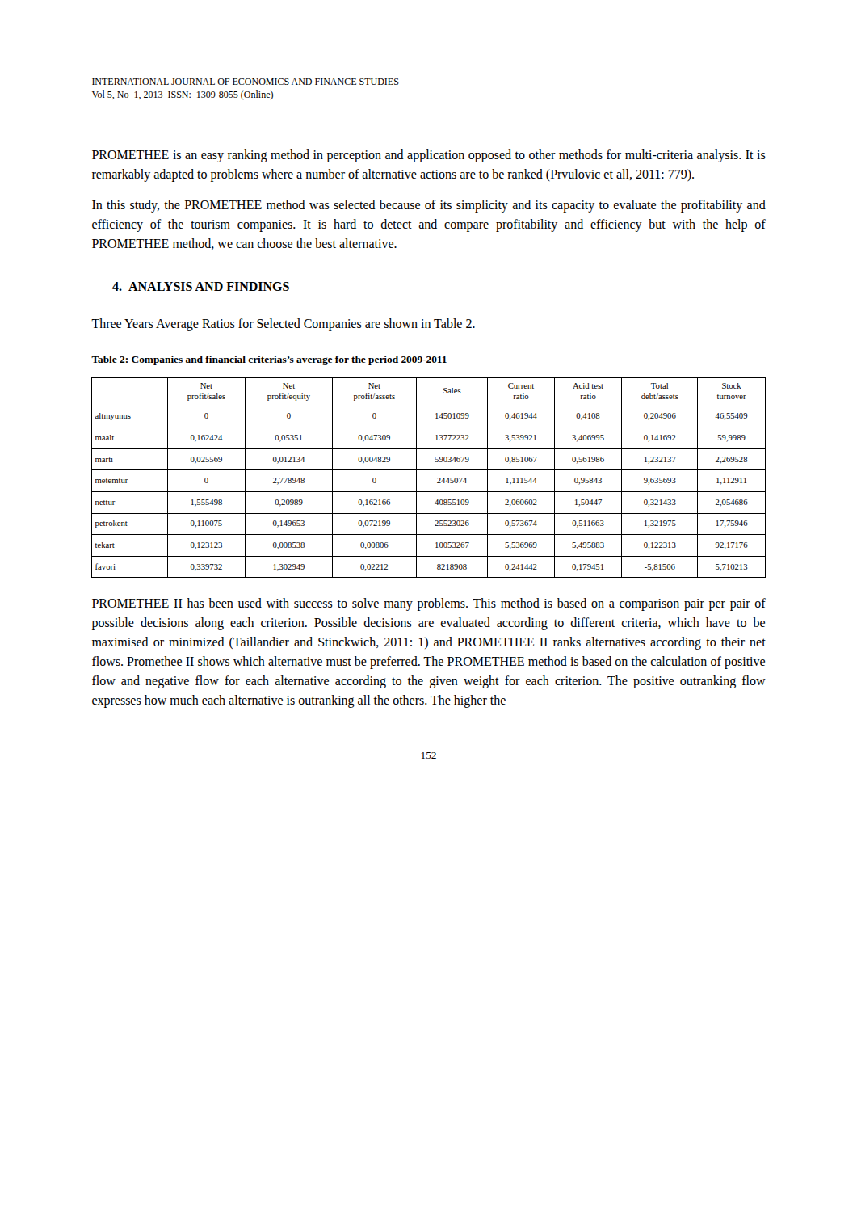INTERNATIONAL JOURNAL OF ECONOMICS AND FINANCE STUDIES
Vol 5, No 1, 2013 ISSN: 1309-8055 (Online)
PROMETHEE is an easy ranking method in perception and application opposed to other methods for multi-criteria analysis. It is remarkably adapted to problems where a number of alternative actions are to be ranked (Prvulovic et all, 2011: 779).
In this study, the PROMETHEE method was selected because of its simplicity and its capacity to evaluate the profitability and efficiency of the tourism companies. It is hard to detect and compare profitability and efficiency but with the help of PROMETHEE method, we can choose the best alternative.
4. ANALYSIS AND FINDINGS
Three Years Average Ratios for Selected Companies are shown in Table 2.
Table 2: Companies and financial criterias’s average for the period 2009-2011
| | Net profit/sales | Net profit/equity | Net profit/assets | Sales | Current ratio | Acid test ratio | Total debt/assets | Stock turnover |
| --- | --- | --- | --- | --- | --- | --- | --- | --- |
| altınyunus | 0 | 0 | 0 | 14501099 | 0,461944 | 0,4108 | 0,204906 | 46,55409 |
| maalt | 0,162424 | 0,05351 | 0,047309 | 13772232 | 3,539921 | 3,406995 | 0,141692 | 59,9989 |
| martı | 0,025569 | 0,012134 | 0,004829 | 59034679 | 0,851067 | 0,561986 | 1,232137 | 2,269528 |
| metemtur | 0 | 2,778948 | 0 | 2445074 | 1,111544 | 0,95843 | 9,635693 | 1,112911 |
| nettur | 1,555498 | 0,20989 | 0,162166 | 40855109 | 2,060602 | 1,50447 | 0,321433 | 2,054686 |
| petrokent | 0,110075 | 0,149653 | 0,072199 | 25523026 | 0,573674 | 0,511663 | 1,321975 | 17,75946 |
| tekart | 0,123123 | 0,008538 | 0,00806 | 10053267 | 5,536969 | 5,495883 | 0,122313 | 92,17176 |
| favori | 0,339732 | 1,302949 | 0,02212 | 8218908 | 0,241442 | 0,179451 | -5,81506 | 5,710213 |
PROMETHEE II has been used with success to solve many problems. This method is based on a comparison pair per pair of possible decisions along each criterion. Possible decisions are evaluated according to different criteria, which have to be maximised or minimized (Taillandier and Stinckwich, 2011: 1) and PROMETHEE II ranks alternatives according to their net flows. Promethee II shows which alternative must be preferred. The PROMETHEE method is based on the calculation of positive flow and negative flow for each alternative according to the given weight for each criterion. The positive outranking flow expresses how much each alternative is outranking all the others. The higher the
152